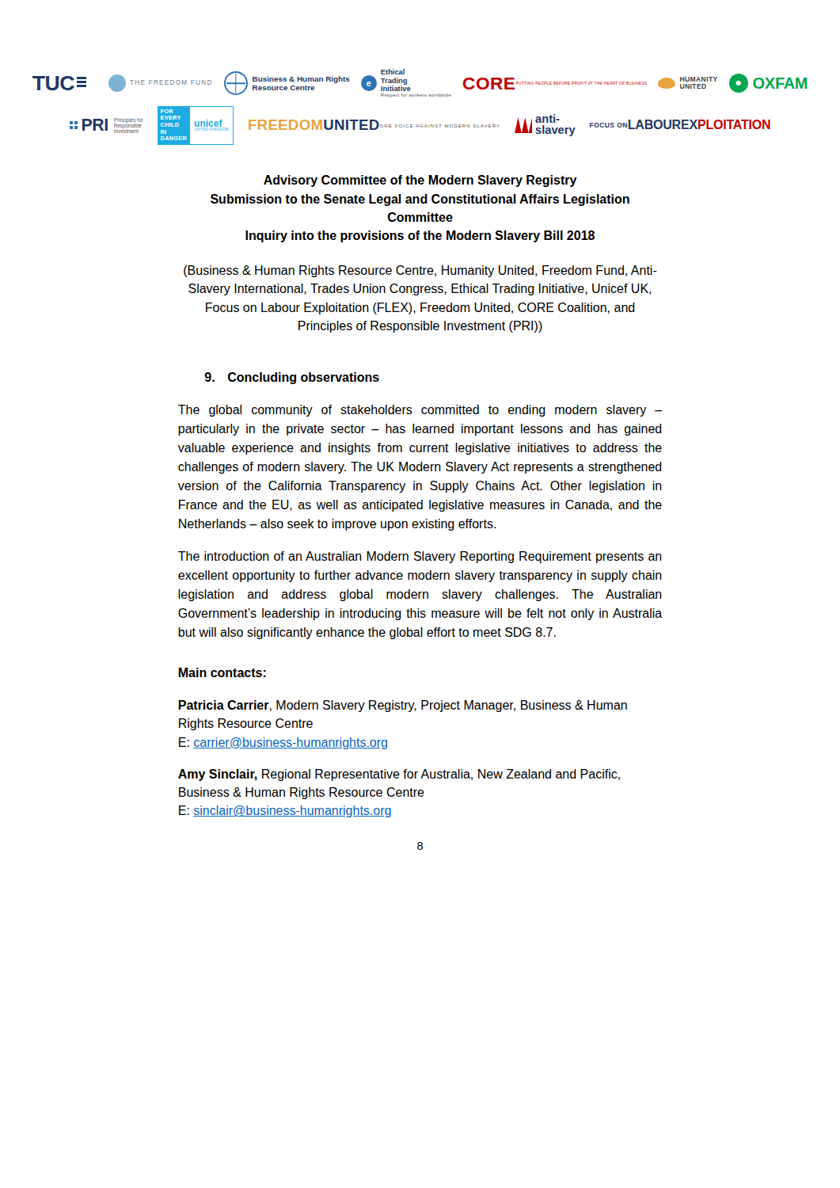TUC
The Freedom Fund
Business & Human Rights
Resource Centre
e Ethical
Trading
Initiative Respect for workers worldwide
CORE
Putting people before profit at the heart of business
Humanity
United
● OXFAM
PRI Principles for
Responsible
Investment
For
every
child
in
danger
unicef United Kingdom
FREEDOMUNITED
One voice against modern slavery
anti-
slavery
Focus on
Labour
Exploitation
Advisory Committee of the Modern Slavery Registry
Submission to the Senate Legal and Constitutional Affairs Legislation Committee
Inquiry into the provisions of the Modern Slavery Bill 2018
(Business & Human Rights Resource Centre, Humanity United, Freedom Fund, Anti-Slavery International, Trades Union Congress, Ethical Trading Initiative, Unicef UK, Focus on Labour Exploitation (FLEX), Freedom United, CORE Coalition, and Principles of Responsible Investment (PRI))
9. Concluding observations
The global community of stakeholders committed to ending modern slavery – particularly in the private sector – has learned important lessons and has gained valuable experience and insights from current legislative initiatives to address the challenges of modern slavery. The UK Modern Slavery Act represents a strengthened version of the California Transparency in Supply Chains Act. Other legislation in France and the EU, as well as anticipated legislative measures in Canada, and the Netherlands – also seek to improve upon existing efforts.
The introduction of an Australian Modern Slavery Reporting Requirement presents an excellent opportunity to further advance modern slavery transparency in supply chain legislation and address global modern slavery challenges. The Australian Government’s leadership in introducing this measure will be felt not only in Australia but will also significantly enhance the global effort to meet SDG 8.7.
Main contacts:
Patricia Carrier, Modern Slavery Registry, Project Manager, Business & Human Rights Resource Centre
E: carrier@business-humanrights.org
Amy Sinclair, Regional Representative for Australia, New Zealand and Pacific, Business & Human Rights Resource Centre
E: sinclair@business-humanrights.org
8